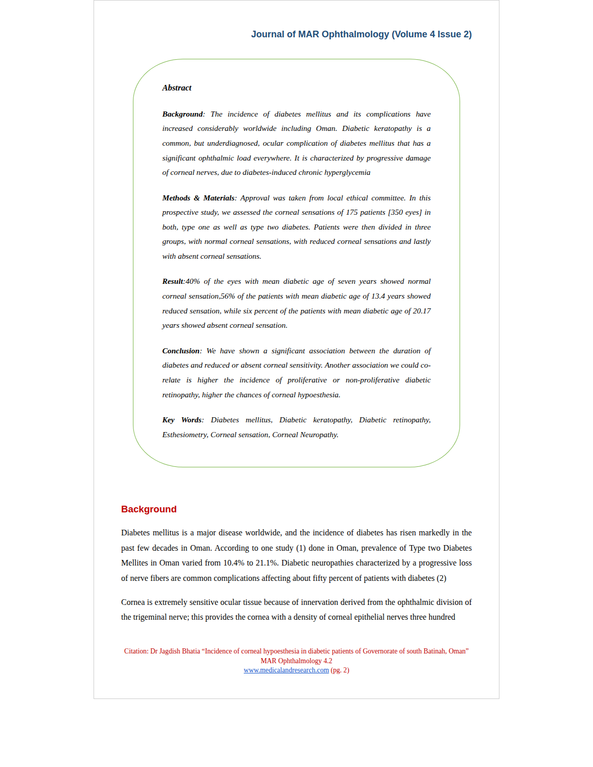Journal of MAR Ophthalmology (Volume 4 Issue 2)
Abstract
Background: The incidence of diabetes mellitus and its complications have increased considerably worldwide including Oman. Diabetic keratopathy is a common, but underdiagnosed, ocular complication of diabetes mellitus that has a significant ophthalmic load everywhere. It is characterized by progressive damage of corneal nerves, due to diabetes-induced chronic hyperglycemia
Methods & Materials: Approval was taken from local ethical committee. In this prospective study, we assessed the corneal sensations of 175 patients [350 eyes] in both, type one as well as type two diabetes. Patients were then divided in three groups, with normal corneal sensations, with reduced corneal sensations and lastly with absent corneal sensations.
Result:40% of the eyes with mean diabetic age of seven years showed normal corneal sensation,56% of the patients with mean diabetic age of 13.4 years showed reduced sensation, while six percent of the patients with mean diabetic age of 20.17 years showed absent corneal sensation.
Conclusion: We have shown a significant association between the duration of diabetes and reduced or absent corneal sensitivity. Another association we could co-relate is higher the incidence of proliferative or non-proliferative diabetic retinopathy, higher the chances of corneal hypoesthesia.
Key Words: Diabetes mellitus, Diabetic keratopathy, Diabetic retinopathy, Esthesiometry, Corneal sensation, Corneal Neuropathy.
Background
Diabetes mellitus is a major disease worldwide, and the incidence of diabetes has risen markedly in the past few decades in Oman. According to one study (1) done in Oman, prevalence of Type two Diabetes Mellites in Oman varied from 10.4% to 21.1%. Diabetic neuropathies characterized by a progressive loss of nerve fibers are common complications affecting about fifty percent of patients with diabetes (2)
Cornea is extremely sensitive ocular tissue because of innervation derived from the ophthalmic division of the trigeminal nerve; this provides the cornea with a density of corneal epithelial nerves three hundred
Citation: Dr Jagdish Bhatia “Incidence of corneal hypoesthesia in diabetic patients of Governorate of south Batinah, Oman”
MAR Ophthalmology 4.2
www.medicalandresearch.com (pg. 2)